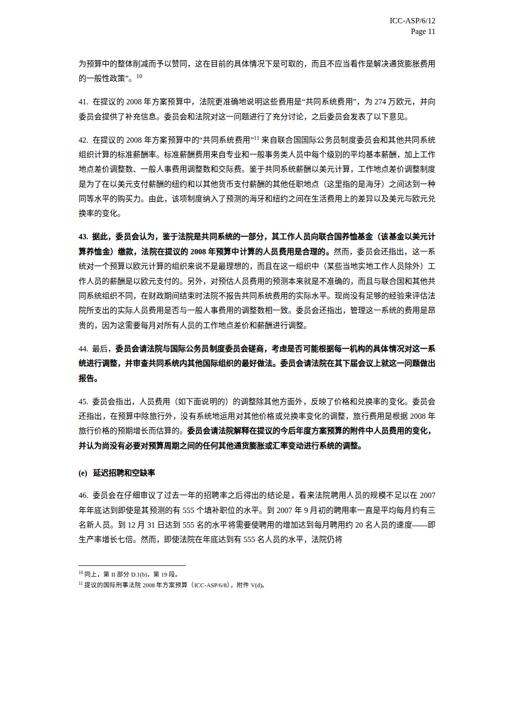ICC-ASP/6/12
Page 11
为预算中的整体削减而予以赞同，这在目前的具体情况下是可取的，而且不应当看作是解决通货膨胀费用的一般性政策”。10
41. 在提议的 2008 年方案预算中，法院更准确地说明这些费用是“共同系统费用”，为 274 万欧元，并向委员会提供了补充信息。委员会和法院对这一问题进行了充分讨论，之后委员会发表了以下意见。
42. 在提议的 2008 年方案预算中的“共同系统费用”11 来自联合国国际公务员制度委员会和其他共同系统组织计算的标准薪酬率。标准薪酬费用来自专业和一般事务类人员中每个级别的平均基本薪酬，加上工作地点差价调整数、一般人事费用调整数和交际费。鉴于共同系统薪酬以美元计算，工作地点差价调整制度是为了在以美元支付薪酬的纽约和以其他货币支付薪酬的其他任职地点（这里指的是海牙）之间达到一种同等水平的购买力。由此，该项制度纳入了预测的海牙和纽约之间在生活费用上的差异以及美元与欧元兑换率的变化。
43. 据此，委员会认为，鉴于法院是共同系统的一部分，其工作人员向联合国养恤基金（该基金以美元计算养恤金）缴款，法院在提议的 2008 年预算中计算的人员费用是合理的。然而，委员会还指出，这一系统对一个预算以欧元计算的组织来说不是最理想的，而且在这一组织中（某些当地实地工作人员除外）工作人员的薪酬是以欧元支付的。另外，对预估人员费用的预测本来就是不准确的，而且与联合国和其他共同系统组织不同，在财政期间结束时法院不报告共同系统费用的实际水平。现尚没有足够的经验来评估法院所支出的实际人员费用是否与一般人事费用的调整数相一致。委员会还指出，管理这一系统的费用是昂贵的，因为这需要每月对所有人员的工作地点差价和薪酬进行调整。
44. 最后，委员会请法院与国际公务员制度委员会磋商，考虑是否可能根据每一机构的具体情况对这一系统进行调整，并审查共同系统内其他国际组织的最好做法。委员会请法院在其下届会议上就这一问题做出报告。
45. 委员会指出，人员费用（如下面说明的）的调整除其他方面外，反映了价格和兑换率的变化。委员会还指出，在预算中除旅行外，没有系统地运用对其他价格或兑换率变化的调整，旅行费用是根据 2008 年旅行价格的预期增长而估算的。委员会请法院解释在提议的今后年度方案预算的附件中人员费用的变化，并认为尚没有必要对预算周期之间的任何其他通货膨胀或汇率变动进行系统的调整。
(e) 延迟招聘和空缺率
46. 委员会在仔细审议了过去一年的招聘率之后得出的结论是，看来法院聘用人员的规模不足以在 2007 年年底达到即使是其预测的有 555 个填补职位的水平。到 2007 年 9 月初的聘用率一直是平均每月约有三名新人员。到 12 月 31 日达到 555 名的水平将需要使聘用的增加达到每月聘用约 20 名人员的速度——即生产率增长七倍。然而，即使法院在年底达到有 555 名人员的水平，法院仍将
10 同上，第 II 部分 D.1(b)，第 19 段。
11 提议的国际刑事法院 2008 年方案预算（ICC-ASP/6/8），附件 V(d)。